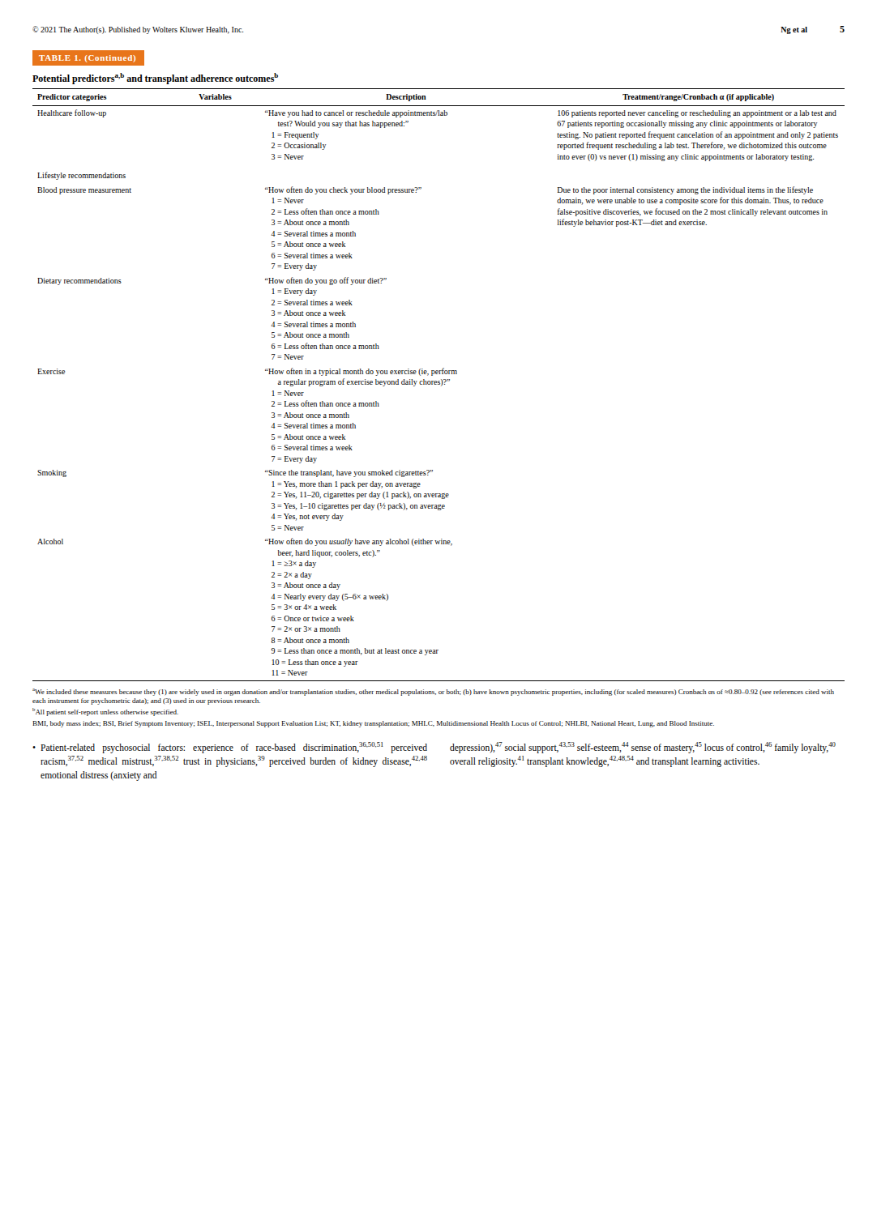© 2021 The Author(s). Published by Wolters Kluwer Health, Inc.
Ng et al
5
TABLE 1. (Continued)
Potential predictorsa,b and transplant adherence outcomesb
| Predictor categories | Variables | Description | Treatment/range/Cronbach α (if applicable) |
| --- | --- | --- | --- |
| Healthcare follow-up | | “Have you had to cancel or reschedule appointments/lab test? Would you say that has happened:” 1 = Frequently 2 = Occasionally 3 = Never | 106 patients reported never canceling or rescheduling an appointment or a lab test and 67 patients reporting occasionally missing any clinic appointments or laboratory testing. No patient reported frequent cancelation of an appointment and only 2 patients reported frequent rescheduling a lab test. Therefore, we dichotomized this outcome into ever (0) vs never (1) missing any clinic appointments or laboratory testing. |
| Lifestyle recommendations | | | |
| Blood pressure measurement | | “How often do you check your blood pressure?” 1 = Never 2 = Less often than once a month 3 = About once a month 4 = Several times a month 5 = About once a week 6 = Several times a week 7 = Every day | Due to the poor internal consistency among the individual items in the lifestyle domain, we were unable to use a composite score for this domain. Thus, to reduce false-positive discoveries, we focused on the 2 most clinically relevant outcomes in lifestyle behavior post-KT—diet and exercise. |
| Dietary recommendations | | “How often do you go off your diet?” 1 = Every day 2 = Several times a week 3 = About once a week 4 = Several times a month 5 = About once a month 6 = Less often than once a month 7 = Never | |
| Exercise | | “How often in a typical month do you exercise (ie, perform a regular program of exercise beyond daily chores)?” 1 = Never 2 = Less often than once a month 3 = About once a month 4 = Several times a month 5 = About once a week 6 = Several times a week 7 = Every day | |
| Smoking | | “Since the transplant, have you smoked cigarettes?” 1 = Yes, more than 1 pack per day, on average 2 = Yes, 11–20, cigarettes per day (1 pack), on average 3 = Yes, 1–10 cigarettes per day (½ pack), on average 4 = Yes, not every day 5 = Never | |
| Alcohol | | “How often do you usually have any alcohol (either wine, beer, hard liquor, coolers, etc).” 1 = ≥3× a day 2 = 2× a day 3 = About once a day 4 = Nearly every day (5–6× a week) 5 = 3× or 4× a week 6 = Once or twice a week 7 = 2× or 3× a month 8 = About once a month 9 = Less than once a month, but at least once a year 10 = Less than once a year 11 = Never | |
aWe included these measures because they (1) are widely used in organ donation and/or transplantation studies, other medical populations, or both; (b) have known psychometric properties, including (for scaled measures) Cronbach αs of ≈0.80–0.92 (see references cited with each instrument for psychometric data); and (3) used in our previous research.
bAll patient self-report unless otherwise specified.
BMI, body mass index; BSI, Brief Symptom Inventory; ISEL, Interpersonal Support Evaluation List; KT, kidney transplantation; MHLC, Multidimensional Health Locus of Control; NHLBI, National Heart, Lung, and Blood Institute.
•
Patient-related psychosocial factors: experience of race-based discrimination,36,50,51 perceived racism,37,52 medical mistrust,37,38,52 trust in physicians,39 perceived burden of kidney disease,42,48 emotional distress (anxiety and
depression),47 social support,43,53 self-esteem,44 sense of mastery,45 locus of control,46 family loyalty,40 overall religiosity.41 transplant knowledge,42,48,54 and transplant learning activities.